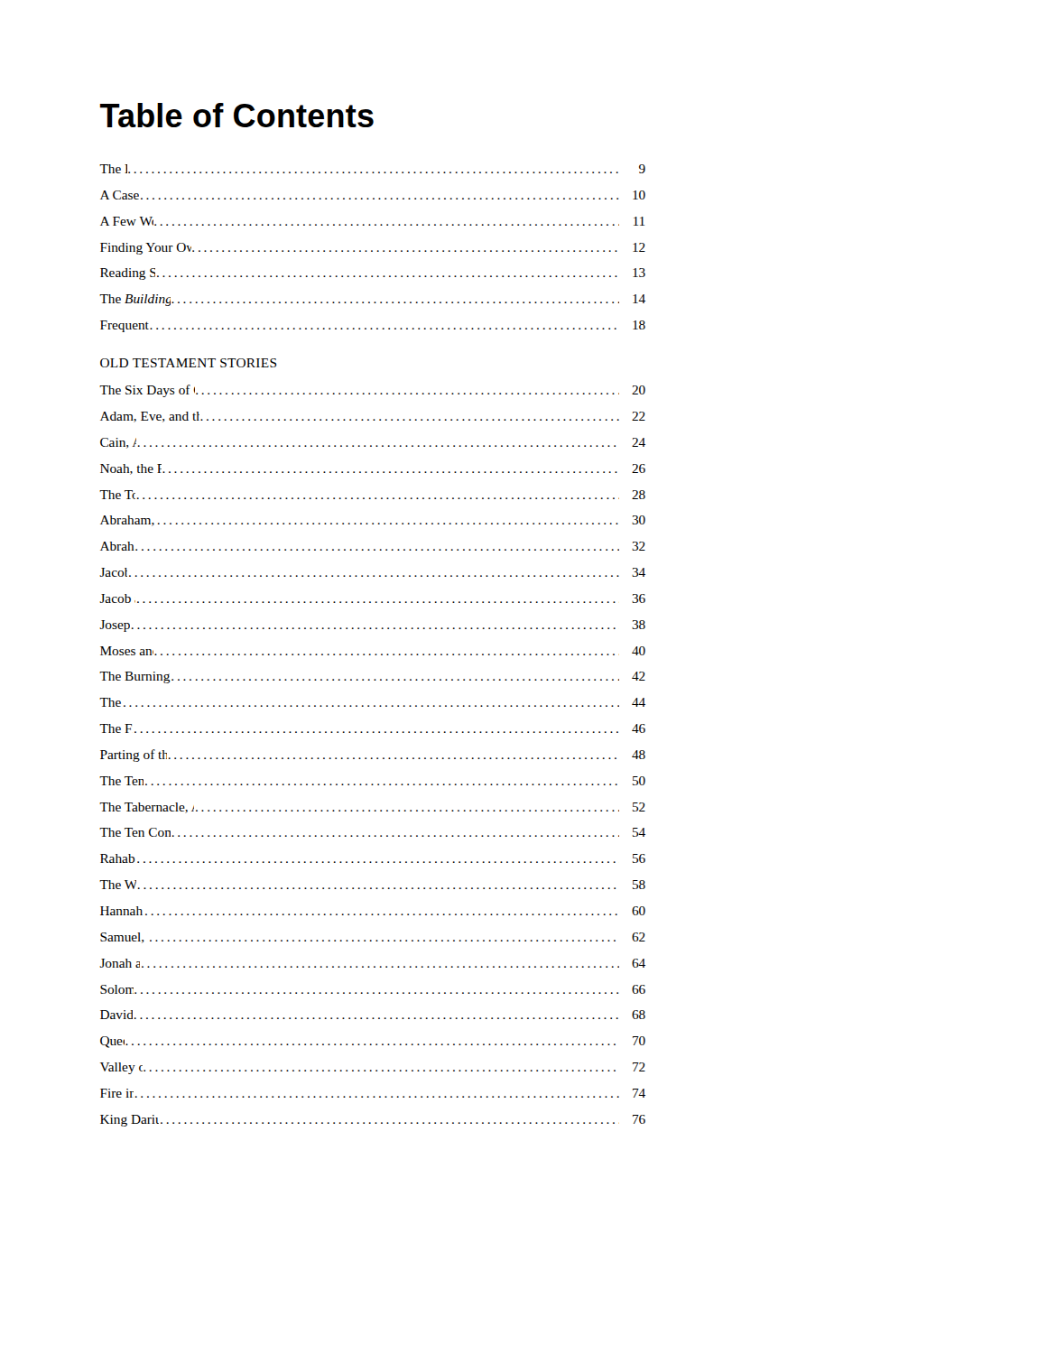Table of Contents
The Beginning ........................................................................................................................................................................................................................................................... 9
A Case for Wondering ........................................................................................................................................................................................................................................................... 10
A Few Words About Boy Faith ........................................................................................................................................................................................................................................................... 11
Finding Your Own Words: The Gift of Retelling the Story ........................................................................................................................................................................................................................................................... 12
Reading Scripture with Children ........................................................................................................................................................................................................................................................... 13
The Building Faith Brick by Brick Method ........................................................................................................................................................................................................................................................... 14
Frequently Asked Questions ........................................................................................................................................................................................................................................................... 18
OLD TESTAMENT STORIES
The Six Days of Creation: The First of Two Creation Stories ........................................................................................................................................................................................................................................................... 20
Adam, Eve, and the Snake: The Second of Two Creation Stories ........................................................................................................................................................................................................................................................... 22
Cain, Abel, and Seth ........................................................................................................................................................................................................................................................... 24
Noah, the Flood, and God’s Promise ........................................................................................................................................................................................................................................................... 26
The Tower of Babel ........................................................................................................................................................................................................................................................... 28
Abraham, Sarah, and the Visitors ........................................................................................................................................................................................................................................................... 30
Abraham and Isaac ........................................................................................................................................................................................................................................................... 32
Jacob and Esau ........................................................................................................................................................................................................................................................... 34
Jacob and the Angel ........................................................................................................................................................................................................................................................... 36
Joseph’s Dreams ........................................................................................................................................................................................................................................................... 38
Moses and Pharaoh’s Daughter ........................................................................................................................................................................................................................................................... 40
The Burning Bush and a Helper for Moses ........................................................................................................................................................................................................................................................... 42
The Plagues ........................................................................................................................................................................................................................................................... 44
The First Passover ........................................................................................................................................................................................................................................................... 46
Parting of the Red Sea and Songs of Joy ........................................................................................................................................................................................................................................................... 48
The Ten Commandments ........................................................................................................................................................................................................................................................... 50
The Tabernacle, Ark of the Covenant, and All the Holy Gear ........................................................................................................................................................................................................................................................... 52
The Ten Commandments Are Given Again ........................................................................................................................................................................................................................................................... 54
Rahab and the Spies ........................................................................................................................................................................................................................................................... 56
The Walls of Jericho ........................................................................................................................................................................................................................................................... 58
Hannah and Her Promise ........................................................................................................................................................................................................................................................... 60
Samuel, Eli, and God’s Call ........................................................................................................................................................................................................................................................... 62
Jonah and the Big Fish ........................................................................................................................................................................................................................................................... 64
Solomon’s Temple ........................................................................................................................................................................................................................................................... 66
David and Goliath ........................................................................................................................................................................................................................................................... 68
Queen Esther ........................................................................................................................................................................................................................................................... 70
Valley of the Dry Bones ........................................................................................................................................................................................................................................................... 72
Fire in the Furnace ........................................................................................................................................................................................................................................................... 74
King Darius, Daniel, and the Lions ........................................................................................................................................................................................................................................................... 76